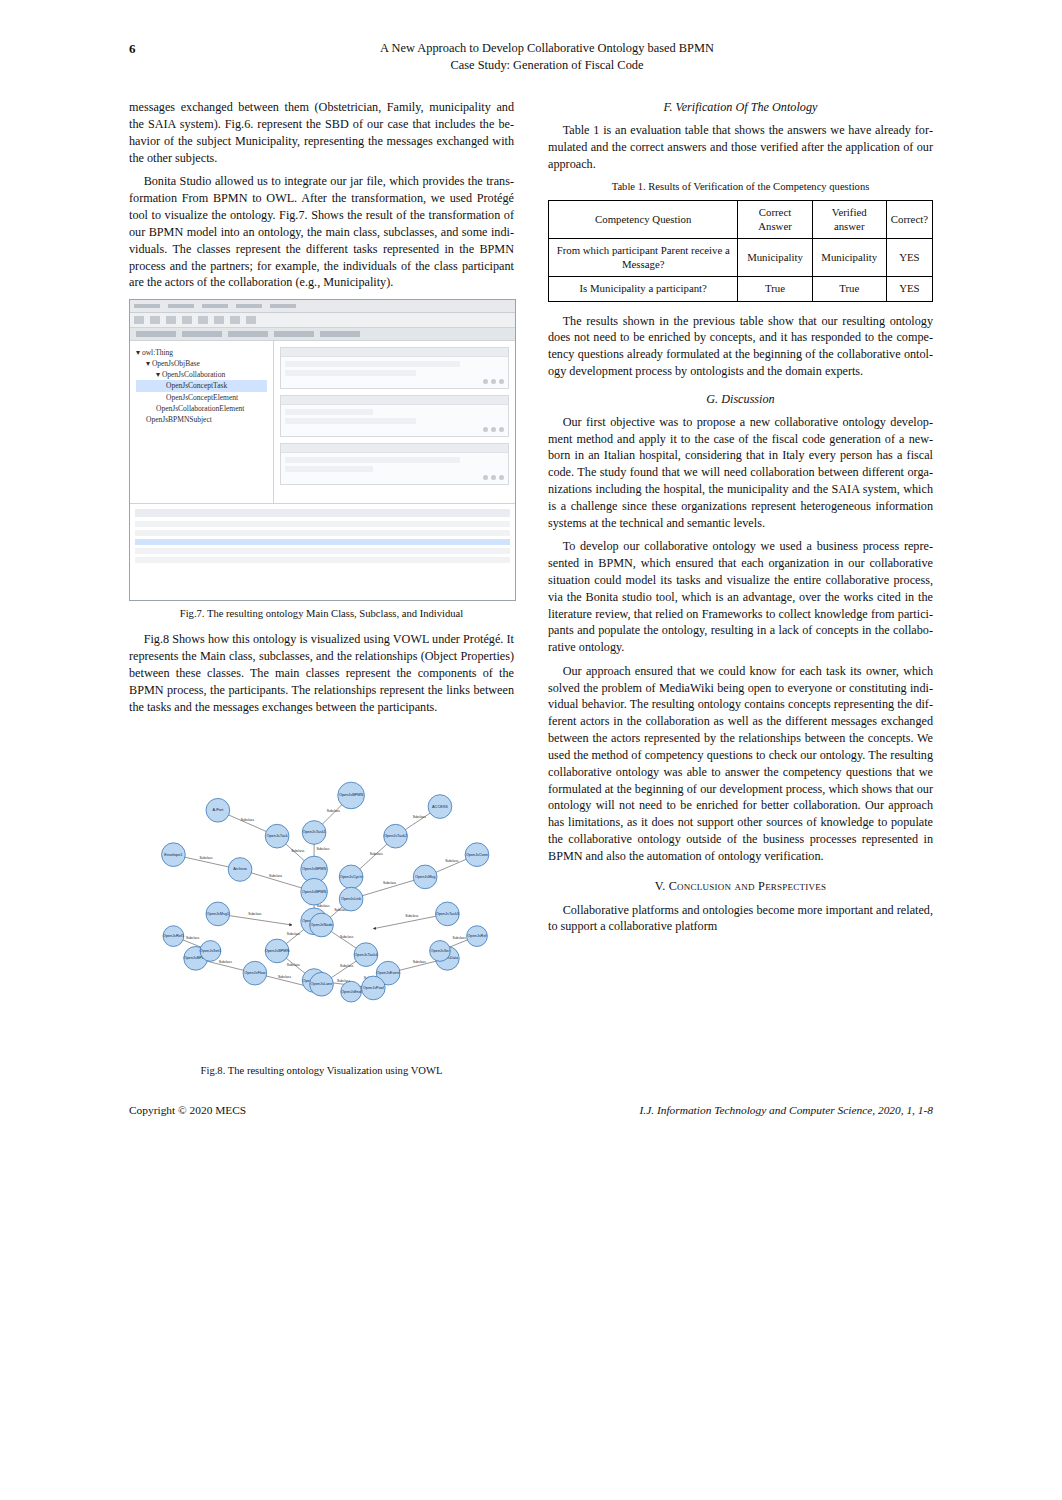6
A New Approach to Develop Collaborative Ontology based BPMN
Case Study: Generation of Fiscal Code
messages exchanged between them (Obstetrician, Family, municipality and the SAIA system). Fig.6. represent the SBD of our case that includes the behavior of the subject Municipality, representing the messages exchanged with the other subjects.
Bonita Studio allowed us to integrate our jar file, which provides the transformation From BPMN to OWL. After the transformation, we used Protégé tool to visualize the ontology. Fig.7. Shows the result of the transformation of our BPMN model into an ontology, the main class, subclasses, and some individuals. The classes represent the different tasks represented in the BPMN process and the partners; for example, the individuals of the class participant are the actors of the collaboration (e.g., Municipality).
▾ owl:Thing
▾ OpenJsObjBase
▾ OpenJsCollaboration
OpenJsConceptTask
OpenJsConceptElement
OpenJsCollaborationElement
OpenJsBPMNSubject
Fig.7. The resulting ontology Main Class, Subclass, and Individual
Fig.8 Shows how this ontology is visualized using VOWL under Protégé. It represents the Main class, subclasses, and the relationships (Object Properties) between these classes. The main classes represent the components of the BPMN process, the participants. The relationships represent the links between the tasks and the messages exchanges between the participants.
Subclass Subclass Subclass Subclass Subclass Subclass Subclass Subclass Subclass Subclass Subclass Subclass Subclass Subclass Subclass Subclass Subclass Subclass Subclass Subclass Subclass Subclass Subclass Subclass Subclass A-Port OpenJsBPMN ACCESS Envelope1 OpenJsConn OpenJsTask OpenJsTask1 OpenJsTask2 Archivio OpenJsMsg OpenJsBPMN OpenJsCycle OpenJsBPMN OpenJsLink OpenJsMsg1 OpenJsTask3 OpenJsBPMN OpenJsNode OpenJsBPMN OpenJsTask4 OpenJsData OpenJsBPMN OpenJsTask5 OpenJsFlow OpenJsEvent OpenJsPool OpenJsLane OpenJsRef OpenJsRef1 OpenJsSet OpenJsSet1 OpenJsEnd
Fig.8. The resulting ontology Visualization using VOWL
F. Verification Of The Ontology
Table 1 is an evaluation table that shows the answers we have already formulated and the correct answers and those verified after the application of our approach.
Table 1. Results of Verification of the Competency questions
| Competency Question | Correct Answer | Verified answer | Correct? |
| --- | --- | --- | --- |
| From which participant Parent receive a Message? | Municipality | Municipality | YES |
| Is Municipality a participant? | True | True | YES |
The results shown in the previous table show that our resulting ontology does not need to be enriched by concepts, and it has responded to the competency questions already formulated at the beginning of the collaborative ontology development process by ontologists and the domain experts.
G. Discussion
Our first objective was to propose a new collaborative ontology development method and apply it to the case of the fiscal code generation of a newborn in an Italian hospital, considering that in Italy every person has a fiscal code. The study found that we will need collaboration between different organizations including the hospital, the municipality and the SAIA system, which is a challenge since these organizations represent heterogeneous information systems at the technical and semantic levels.
To develop our collaborative ontology we used a business process represented in BPMN, which ensured that each organization in our collaborative situation could model its tasks and visualize the entire collaborative process, via the Bonita studio tool, which is an advantage, over the works cited in the literature review, that relied on Frameworks to collect knowledge from participants and populate the ontology, resulting in a lack of concepts in the collaborative ontology.
Our approach ensured that we could know for each task its owner, which solved the problem of MediaWiki being open to everyone or constituting individual behavior. The resulting ontology contains concepts representing the different actors in the collaboration as well as the different messages exchanged between the actors represented by the relationships between the concepts. We used the method of competency questions to check our ontology. The resulting collaborative ontology was able to answer the competency questions that we formulated at the beginning of our development process, which shows that our ontology will not need to be enriched for better collaboration. Our approach has limitations, as it does not support other sources of knowledge to populate the collaborative ontology outside of the business processes represented in BPMN and also the automation of ontology verification.
V. Conclusion and Perspectives
Collaborative platforms and ontologies become more important and related, to support a collaborative platform
Copyright © 2020 MECS
I.J. Information Technology and Computer Science, 2020, 1, 1-8